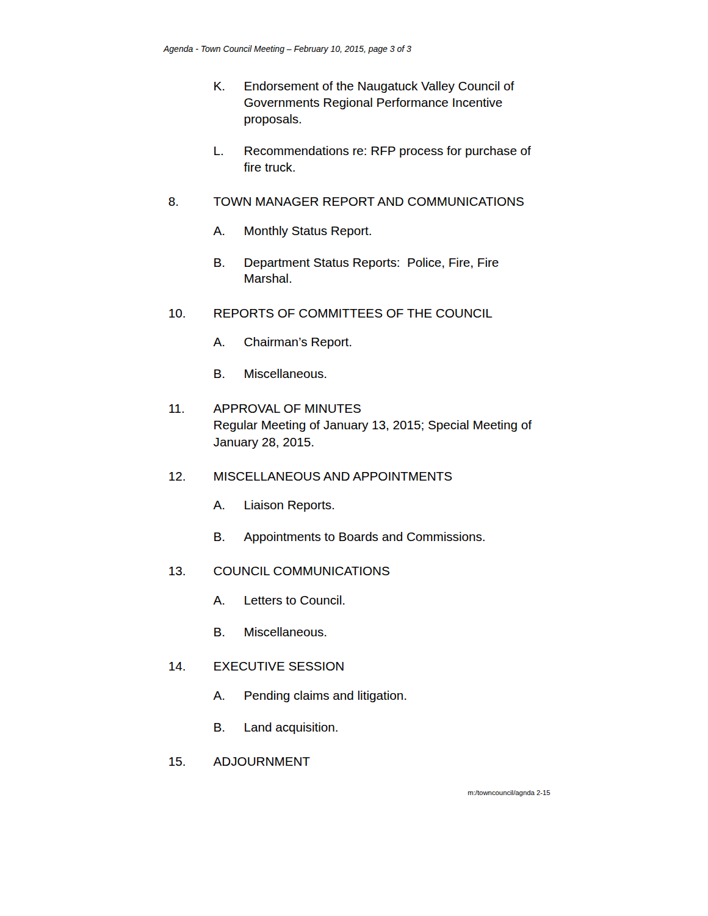Agenda - Town Council Meeting – February 10, 2015, page 3 of 3
K. Endorsement of the Naugatuck Valley Council of Governments Regional Performance Incentive proposals.
L. Recommendations re: RFP process for purchase of fire truck.
8. TOWN MANAGER REPORT AND COMMUNICATIONS
A. Monthly Status Report.
B. Department Status Reports: Police, Fire, Fire Marshal.
10. REPORTS OF COMMITTEES OF THE COUNCIL
A. Chairman’s Report.
B. Miscellaneous.
11. APPROVAL OF MINUTES Regular Meeting of January 13, 2015; Special Meeting of January 28, 2015.
12. MISCELLANEOUS AND APPOINTMENTS
A. Liaison Reports.
B. Appointments to Boards and Commissions.
13. COUNCIL COMMUNICATIONS
A. Letters to Council.
B. Miscellaneous.
14. EXECUTIVE SESSION
A. Pending claims and litigation.
B. Land acquisition.
15. ADJOURNMENT
m:/towncouncil/agnda 2-15